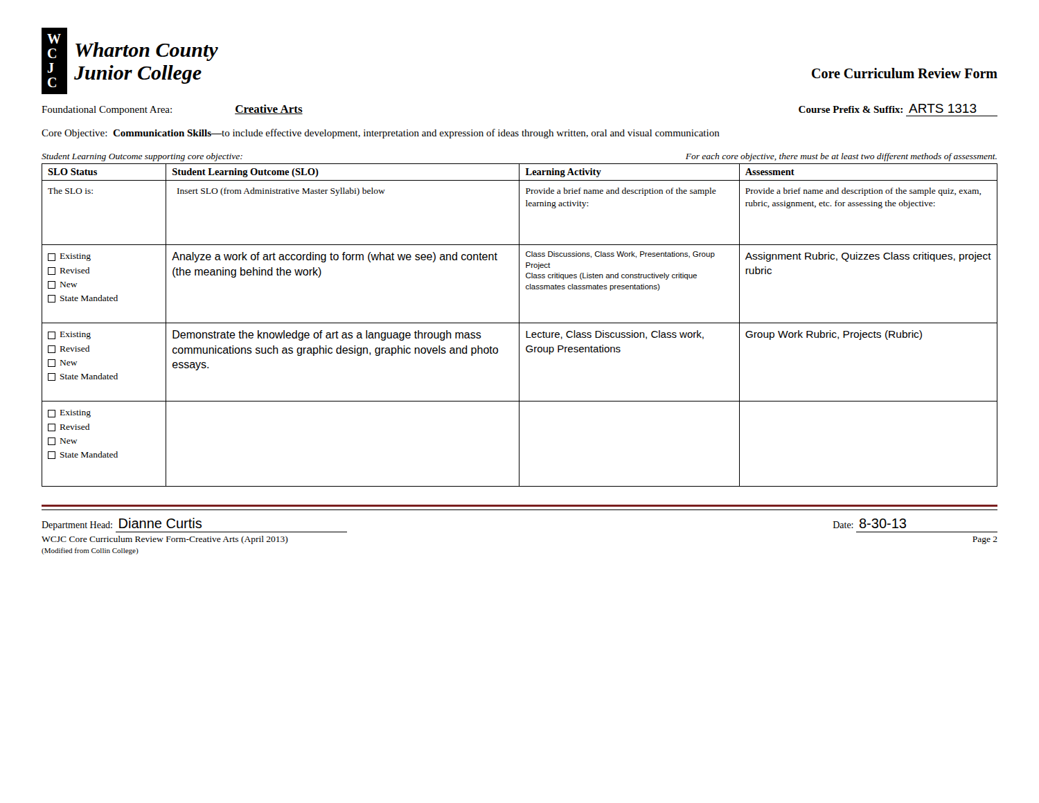WCJC
Wharton County
Junior College
Core Curriculum Review Form
Foundational Component Area: Creative Arts
Course Prefix & Suffix: ARTS 1313
Core Objective: Communication Skills—to include effective development, interpretation and expression of ideas through written, oral and visual communication
Student Learning Outcome supporting core objective: For each core objective, there must be at least two different methods of assessment.
| SLO Status | Student Learning Outcome (SLO) | Learning Activity | Assessment |
| --- | --- | --- | --- |
| The SLO is: | Insert SLO (from Administrative Master Syllabi) below | Provide a brief name and description of the sample learning activity: | Provide a brief name and description of the sample quiz, exam, rubric, assignment, etc. for assessing the objective: |
| Existing Revised New State Mandated | Analyze a work of art according to form (what we see) and content (the meaning behind the work) | Class Discussions, Class Work, Presentations, Group Project Class critiques (Listen and constructively critique classmates classmates presentations) | Assignment Rubric, Quizzes Class critiques, project rubric |
| Existing Revised New State Mandated | Demonstrate the knowledge of art as a language through mass communications such as graphic design, graphic novels and photo essays. | Lecture, Class Discussion, Class work, Group Presentations | Group Work Rubric, Projects (Rubric) |
| Existing Revised New State Mandated | | | |
Department Head: Dianne Curtis
Date: 8-30-13
WCJC Core Curriculum Review Form-Creative Arts (April 2013) Page 2
(Modified from Collin College)